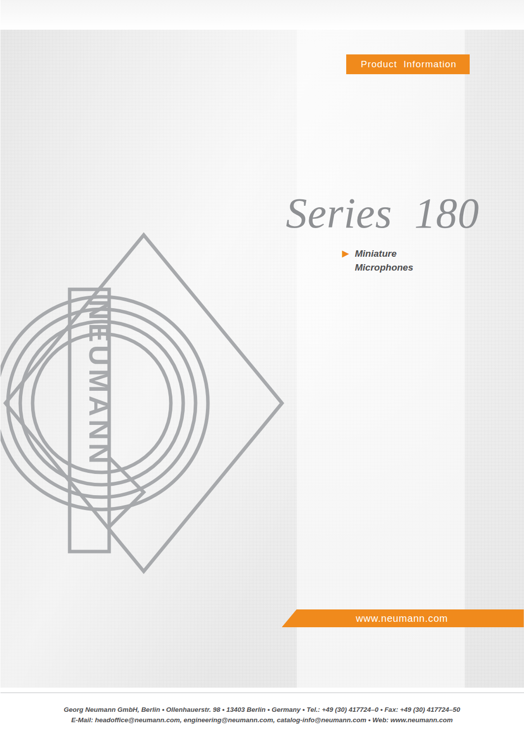Product Information
Series 180
▶Miniature
Microphones
NEUMANN
www.neumann.com
Georg Neumann GmbH, Berlin • Ollenhauerstr. 98 • 13403 Berlin • Germany • Tel.: +49 (30) 417724–0 • Fax: +49 (30) 417724–50
E-Mail: headoffice@neumann.com, engineering@neumann.com, catalog-info@neumann.com • Web: www.neumann.com